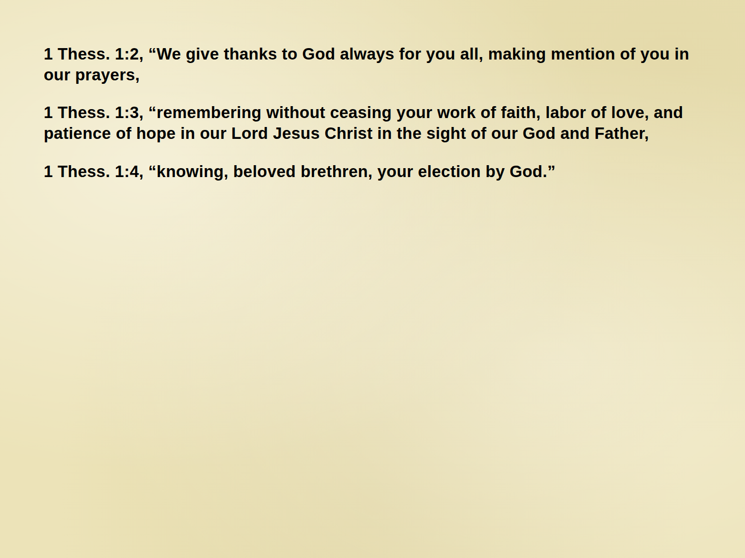1 Thess. 1:2, “We give thanks to God always for you all, making mention of you in our prayers,
1 Thess. 1:3, “remembering without ceasing your work of faith, labor of love, and patience of hope in our Lord Jesus Christ in the sight of our God and Father,
1 Thess. 1:4, “knowing, beloved brethren, your election by God.”